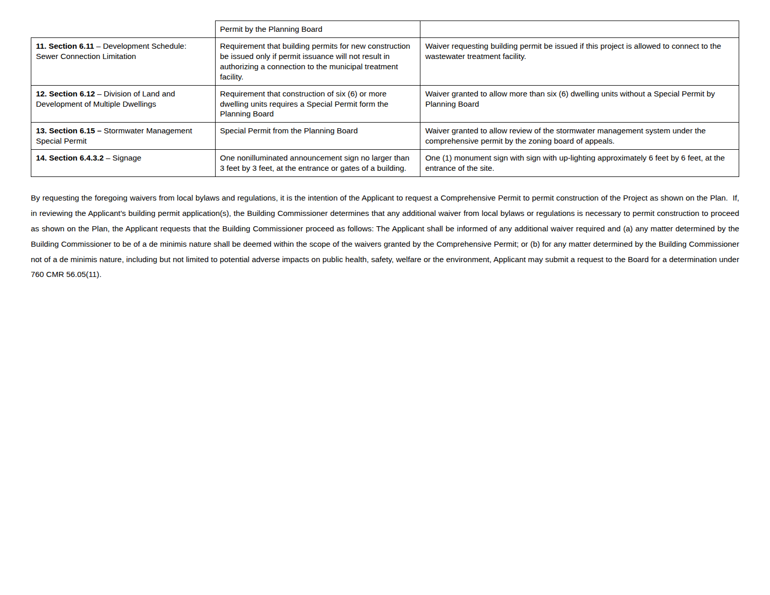| | Permit by the Planning Board | |
| 11. Section 6.11 – Development Schedule: Sewer Connection Limitation | Requirement that building permits for new construction be issued only if permit issuance will not result in authorizing a connection to the municipal treatment facility. | Waiver requesting building permit be issued if this project is allowed to connect to the wastewater treatment facility. |
| 12. Section 6.12 – Division of Land and Development of Multiple Dwellings | Requirement that construction of six (6) or more dwelling units requires a Special Permit form the Planning Board | Waiver granted to allow more than six (6) dwelling units without a Special Permit by Planning Board |
| 13. Section 6.15 – Stormwater Management Special Permit | Special Permit from the Planning Board | Waiver granted to allow review of the stormwater management system under the comprehensive permit by the zoning board of appeals. |
| 14. Section 6.4.3.2 – Signage | One nonilluminated announcement sign no larger than 3 feet by 3 feet, at the entrance or gates of a building. | One (1) monument sign with sign with up-lighting approximately 6 feet by 6 feet, at the entrance of the site. |
By requesting the foregoing waivers from local bylaws and regulations, it is the intention of the Applicant to request a Comprehensive Permit to permit construction of the Project as shown on the Plan. If, in reviewing the Applicant’s building permit application(s), the Building Commissioner determines that any additional waiver from local bylaws or regulations is necessary to permit construction to proceed as shown on the Plan, the Applicant requests that the Building Commissioner proceed as follows: The Applicant shall be informed of any additional waiver required and (a) any matter determined by the Building Commissioner to be of a de minimis nature shall be deemed within the scope of the waivers granted by the Comprehensive Permit; or (b) for any matter determined by the Building Commissioner not of a de minimis nature, including but not limited to potential adverse impacts on public health, safety, welfare or the environment, Applicant may submit a request to the Board for a determination under 760 CMR 56.05(11).